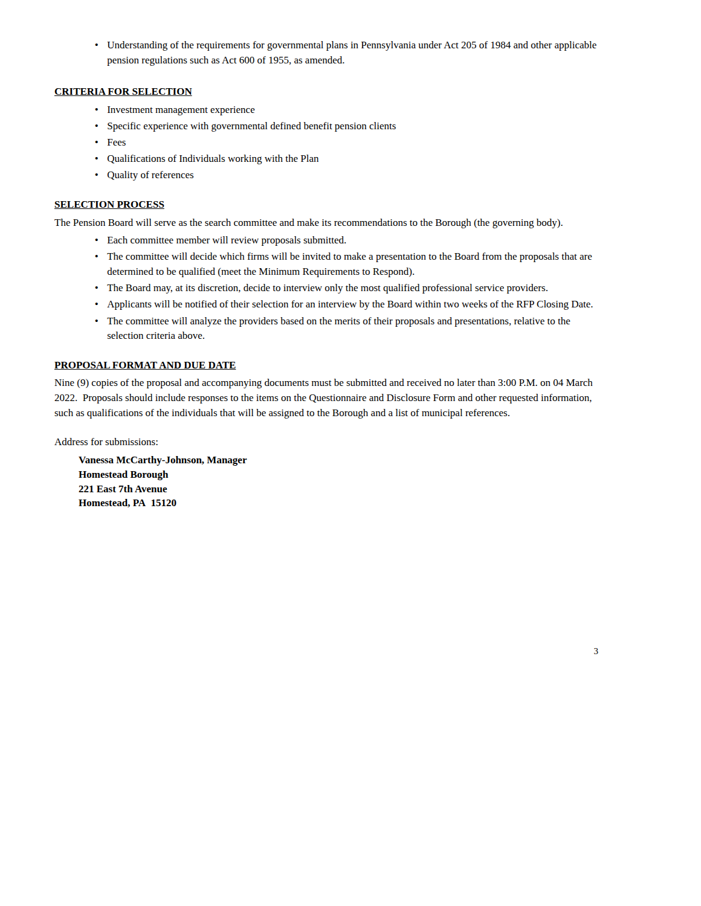Understanding of the requirements for governmental plans in Pennsylvania under Act 205 of 1984 and other applicable pension regulations such as Act 600 of 1955, as amended.
CRITERIA FOR SELECTION
Investment management experience
Specific experience with governmental defined benefit pension clients
Fees
Qualifications of Individuals working with the Plan
Quality of references
SELECTION PROCESS
The Pension Board will serve as the search committee and make its recommendations to the Borough (the governing body).
Each committee member will review proposals submitted.
The committee will decide which firms will be invited to make a presentation to the Board from the proposals that are determined to be qualified (meet the Minimum Requirements to Respond).
The Board may, at its discretion, decide to interview only the most qualified professional service providers.
Applicants will be notified of their selection for an interview by the Board within two weeks of the RFP Closing Date.
The committee will analyze the providers based on the merits of their proposals and presentations, relative to the selection criteria above.
PROPOSAL FORMAT AND DUE DATE
Nine (9) copies of the proposal and accompanying documents must be submitted and received no later than 3:00 P.M. on 04 March 2022. Proposals should include responses to the items on the Questionnaire and Disclosure Form and other requested information, such as qualifications of the individuals that will be assigned to the Borough and a list of municipal references.
Address for submissions:
Vanessa McCarthy-Johnson, Manager
Homestead Borough
221 East 7th Avenue
Homestead, PA 15120
3